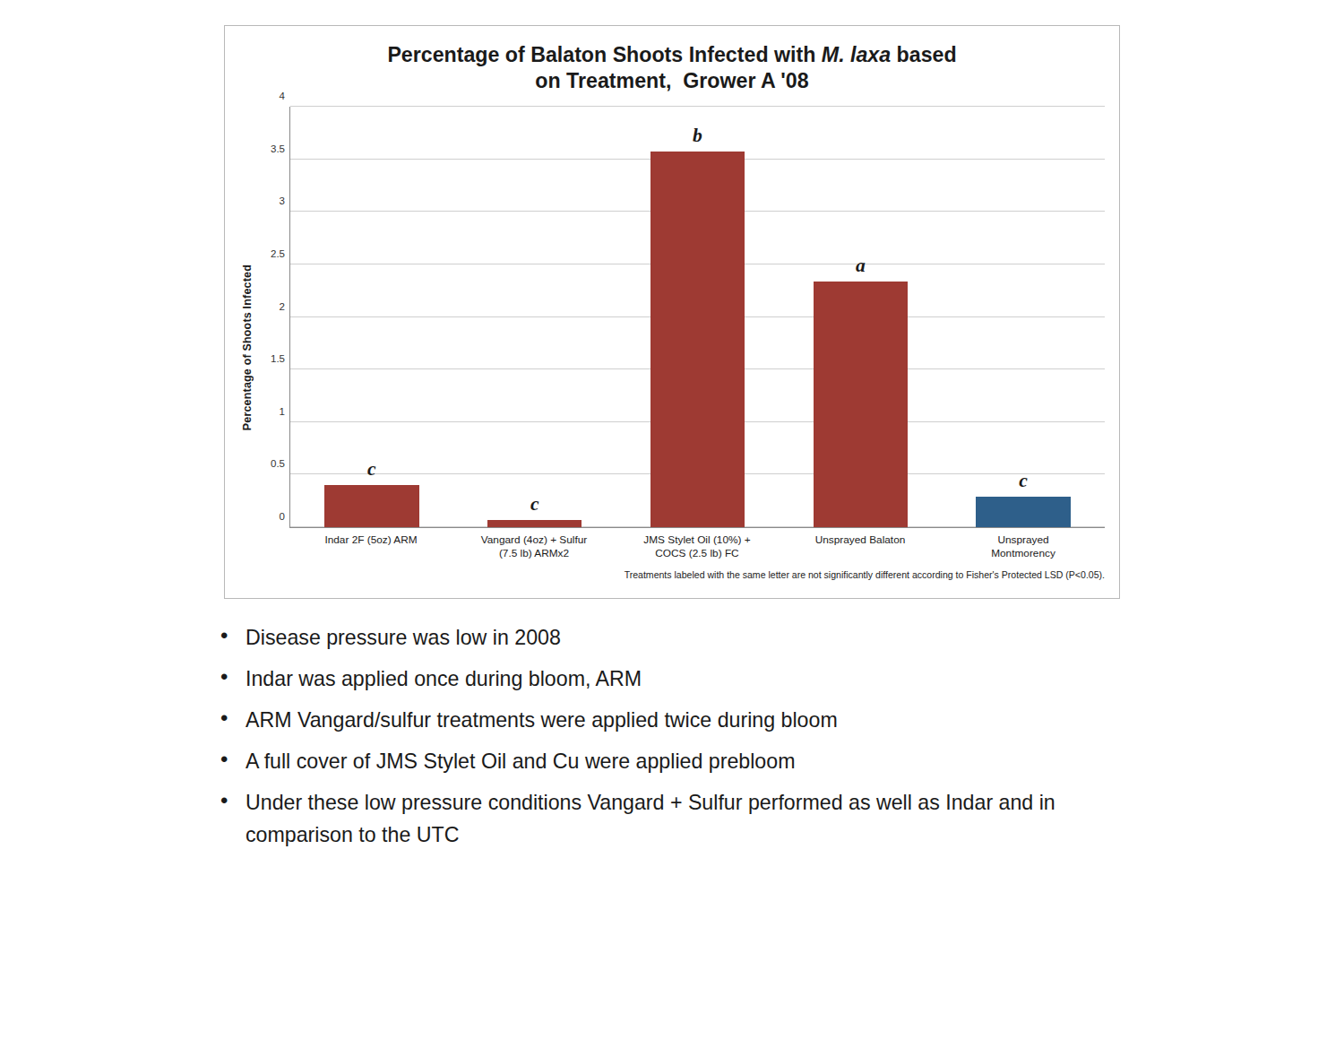Percentage of Balaton Shoots Infected with M. laxa based
on Treatment, Grower A '08
Percentage of Shoots Infected
0
0.5
1
1.5
2
2.5
3
3.5
4
c
c
b
a
c
Indar 2F (5oz) ARM
Vangard (4oz) + Sulfur
(7.5 lb) ARMx2
JMS Stylet Oil (10%) +
COCS (2.5 lb) FC
Unsprayed Balaton
Unsprayed
Montmorency
Treatments labeled with the same letter are not significantly different according to Fisher's Protected LSD (P<0.05).
Disease pressure was low in 2008
Indar was applied once during bloom, ARM
ARM Vangard/sulfur treatments were applied twice during bloom
A full cover of JMS Stylet Oil and Cu were applied prebloom
Under these low pressure conditions Vangard + Sulfur performed as well as Indar and in comparison to the UTC